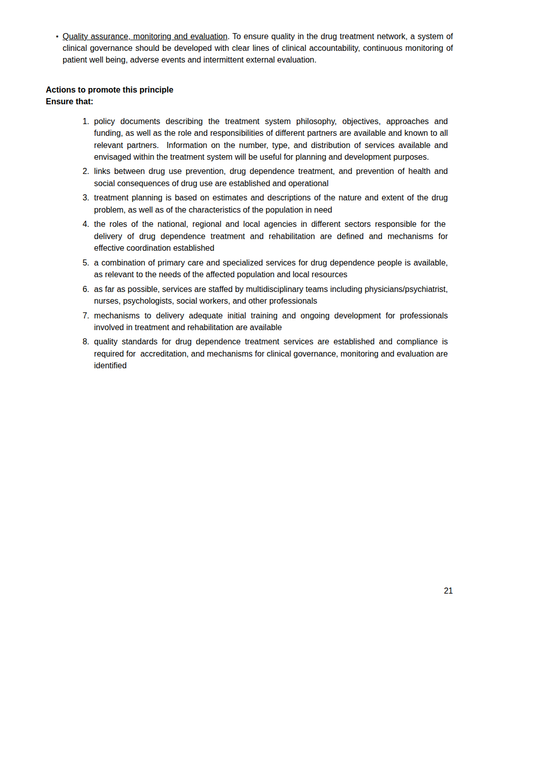▪
Quality assurance, monitoring and evaluation. To ensure quality in the drug treatment network, a system of clinical governance should be developed with clear lines of clinical accountability, continuous monitoring of patient well being, adverse events and intermittent external evaluation.
Actions to promote this principle
Ensure that:
policy documents describing the treatment system philosophy, objectives, approaches and funding, as well as the role and responsibilities of different partners are available and known to all relevant partners. Information on the number, type, and distribution of services available and envisaged within the treatment system will be useful for planning and development purposes.
links between drug use prevention, drug dependence treatment, and prevention of health and social consequences of drug use are established and operational
treatment planning is based on estimates and descriptions of the nature and extent of the drug problem, as well as of the characteristics of the population in need
the roles of the national, regional and local agencies in different sectors responsible for the delivery of drug dependence treatment and rehabilitation are defined and mechanisms for effective coordination established
a combination of primary care and specialized services for drug dependence people is available, as relevant to the needs of the affected population and local resources
as far as possible, services are staffed by multidisciplinary teams including physicians/psychiatrist, nurses, psychologists, social workers, and other professionals
mechanisms to delivery adequate initial training and ongoing development for professionals involved in treatment and rehabilitation are available
quality standards for drug dependence treatment services are established and compliance is required for accreditation, and mechanisms for clinical governance, monitoring and evaluation are identified
21